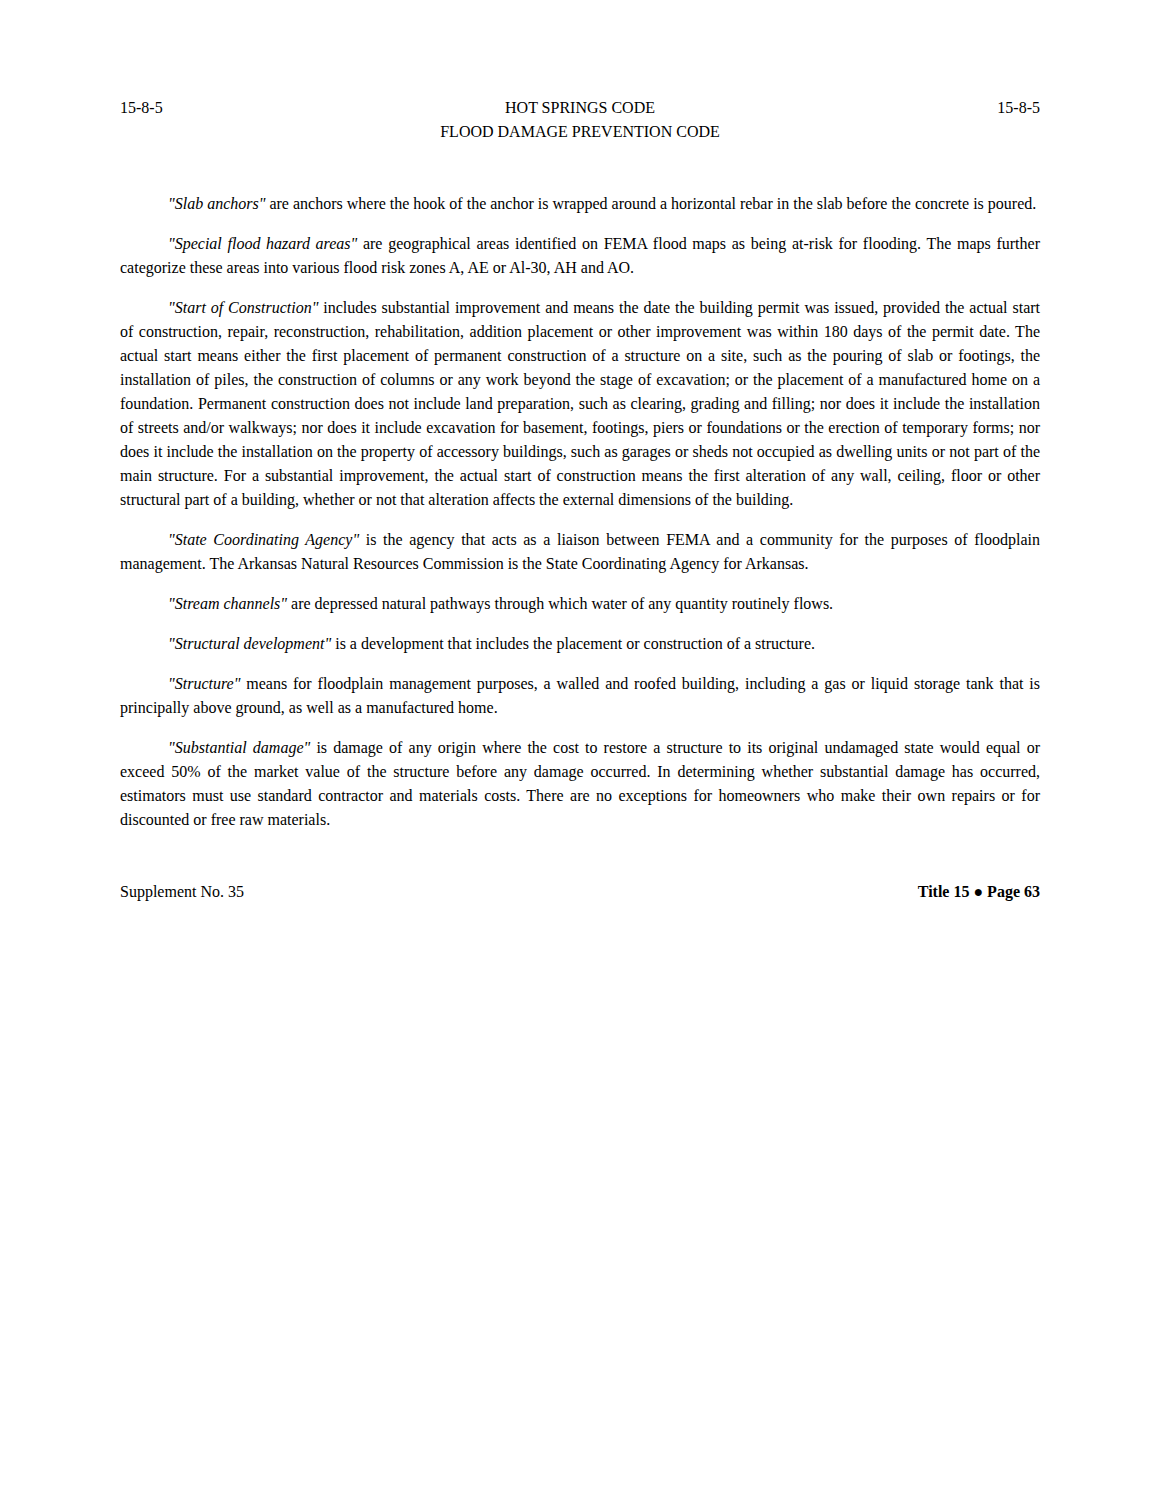15-8-5 HOT SPRINGS CODE 15-8-5
FLOOD DAMAGE PREVENTION CODE
"Slab anchors" are anchors where the hook of the anchor is wrapped around a horizontal rebar in the slab before the concrete is poured.
"Special flood hazard areas" are geographical areas identified on FEMA flood maps as being at-risk for flooding. The maps further categorize these areas into various flood risk zones A, AE or Al-30, AH and AO.
"Start of Construction" includes substantial improvement and means the date the building permit was issued, provided the actual start of construction, repair, reconstruction, rehabilitation, addition placement or other improvement was within 180 days of the permit date. The actual start means either the first placement of permanent construction of a structure on a site, such as the pouring of slab or footings, the installation of piles, the construction of columns or any work beyond the stage of excavation; or the placement of a manufactured home on a foundation. Permanent construction does not include land preparation, such as clearing, grading and filling; nor does it include the installation of streets and/or walkways; nor does it include excavation for basement, footings, piers or foundations or the erection of temporary forms; nor does it include the installation on the property of accessory buildings, such as garages or sheds not occupied as dwelling units or not part of the main structure. For a substantial improvement, the actual start of construction means the first alteration of any wall, ceiling, floor or other structural part of a building, whether or not that alteration affects the external dimensions of the building.
"State Coordinating Agency" is the agency that acts as a liaison between FEMA and a community for the purposes of floodplain management. The Arkansas Natural Resources Commission is the State Coordinating Agency for Arkansas.
"Stream channels" are depressed natural pathways through which water of any quantity routinely flows.
"Structural development" is a development that includes the placement or construction of a structure.
"Structure" means for floodplain management purposes, a walled and roofed building, including a gas or liquid storage tank that is principally above ground, as well as a manufactured home.
"Substantial damage" is damage of any origin where the cost to restore a structure to its original undamaged state would equal or exceed 50% of the market value of the structure before any damage occurred. In determining whether substantial damage has occurred, estimators must use standard contractor and materials costs. There are no exceptions for homeowners who make their own repairs or for discounted or free raw materials.
Supplement No. 35 Title 15 ● Page 63